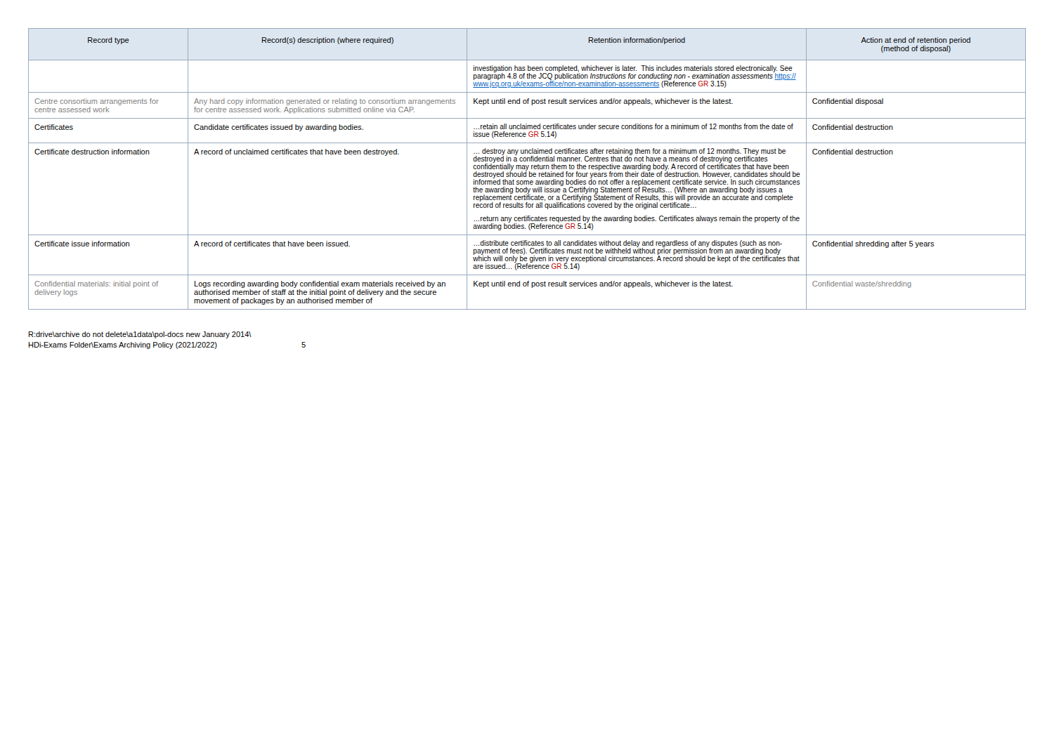| Record type | Record(s) description (where required) | Retention information/period | Action at end of retention period (method of disposal) |
| --- | --- | --- | --- |
| | | investigation has been completed, whichever is later. This includes materials stored electronically. See paragraph 4.8 of the JCQ publication Instructions for conducting non - examination assessments https://www.jcq.org.uk/exams-office/non-examination-assessments (Reference GR 3.15) | |
| Centre consortium arrangements for centre assessed work | Any hard copy information generated or relating to consortium arrangements for centre assessed work. Applications submitted online via CAP. | Kept until end of post result services and/or appeals, whichever is the latest. | Confidential disposal |
| Certificates | Candidate certificates issued by awarding bodies. | …retain all unclaimed certificates under secure conditions for a minimum of 12 months from the date of issue (Reference GR 5.14) | Confidential destruction |
| Certificate destruction information | A record of unclaimed certificates that have been destroyed. | … destroy any unclaimed certificates after retaining them for a minimum of 12 months. They must be destroyed in a confidential manner. Centres that do not have a means of destroying certificates confidentially may return them to the respective awarding body. A record of certificates that have been destroyed should be retained for four years from their date of destruction. However, candidates should be informed that some awarding bodies do not offer a replacement certificate service. In such circumstances the awarding body will issue a Certifying Statement of Results… (Where an awarding body issues a replacement certificate, or a Certifying Statement of Results, this will provide an accurate and complete record of results for all qualifications covered by the original certificate… …return any certificates requested by the awarding bodies. Certificates always remain the property of the awarding bodies. (Reference GR 5.14) | Confidential destruction |
| Certificate issue information | A record of certificates that have been issued. | …distribute certificates to all candidates without delay and regardless of any disputes (such as non-payment of fees). Certificates must not be withheld without prior permission from an awarding body which will only be given in very exceptional circumstances. A record should be kept of the certificates that are issued… (Reference GR 5.14) | Confidential shredding after 5 years |
| Confidential materials: initial point of delivery logs | Logs recording awarding body confidential exam materials received by an authorised member of staff at the initial point of delivery and the secure movement of packages by an authorised member of | Kept until end of post result services and/or appeals, whichever is the latest. | Confidential waste/shredding |
R:drive\archive do not delete\a1data\pol-docs new January 2014\
HDi-Exams Folder\Exams Archiving Policy (2021/2022)5